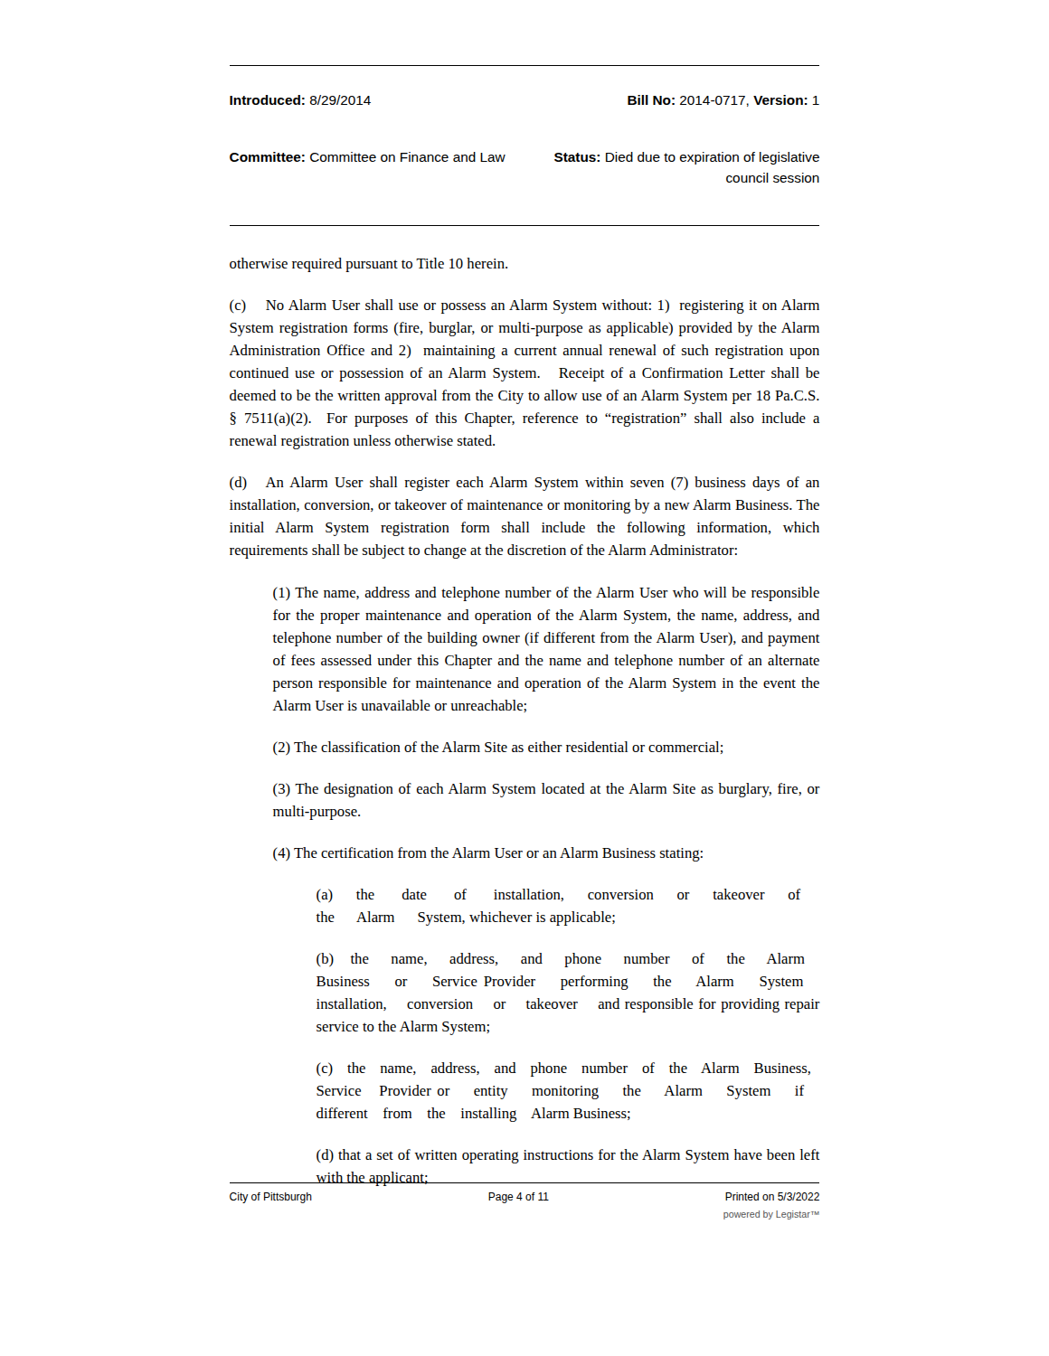Introduced: 8/29/2014
Bill No: 2014-0717, Version: 1
Committee: Committee on Finance and Law
Status: Died due to expiration of legislative council session
otherwise required pursuant to Title 10 herein.
(c) No Alarm User shall use or possess an Alarm System without: 1) registering it on Alarm System registration forms (fire, burglar, or multi-purpose as applicable) provided by the Alarm Administration Office and 2) maintaining a current annual renewal of such registration upon continued use or possession of an Alarm System. Receipt of a Confirmation Letter shall be deemed to be the written approval from the City to allow use of an Alarm System per 18 Pa.C.S. § 7511(a)(2). For purposes of this Chapter, reference to “registration” shall also include a renewal registration unless otherwise stated.
(d) An Alarm User shall register each Alarm System within seven (7) business days of an installation, conversion, or takeover of maintenance or monitoring by a new Alarm Business. The initial Alarm System registration form shall include the following information, which requirements shall be subject to change at the discretion of the Alarm Administrator:
(1) The name, address and telephone number of the Alarm User who will be responsible for the proper maintenance and operation of the Alarm System, the name, address, and telephone number of the building owner (if different from the Alarm User), and payment of fees assessed under this Chapter and the name and telephone number of an alternate person responsible for maintenance and operation of the Alarm System in the event the Alarm User is unavailable or unreachable;
(2) The classification of the Alarm Site as either residential or commercial;
(3) The designation of each Alarm System located at the Alarm Site as burglary, fire, or multi-purpose.
(4) The certification from the Alarm User or an Alarm Business stating:
(a) the date of installation, conversion or takeover of the Alarm System, whichever is applicable;
(b) the name, address, and phone number of the Alarm Business or Service Provider performing the Alarm System installation, conversion or takeover and responsible for providing repair service to the Alarm System;
(c) the name, address, and phone number of the Alarm Business, Service Provider or entity monitoring the Alarm System if different from the installing Alarm Business;
(d) that a set of written operating instructions for the Alarm System have been left with the applicant;
City of Pittsburgh
Page 4 of 11
Printed on 5/3/2022
powered by Legistar™